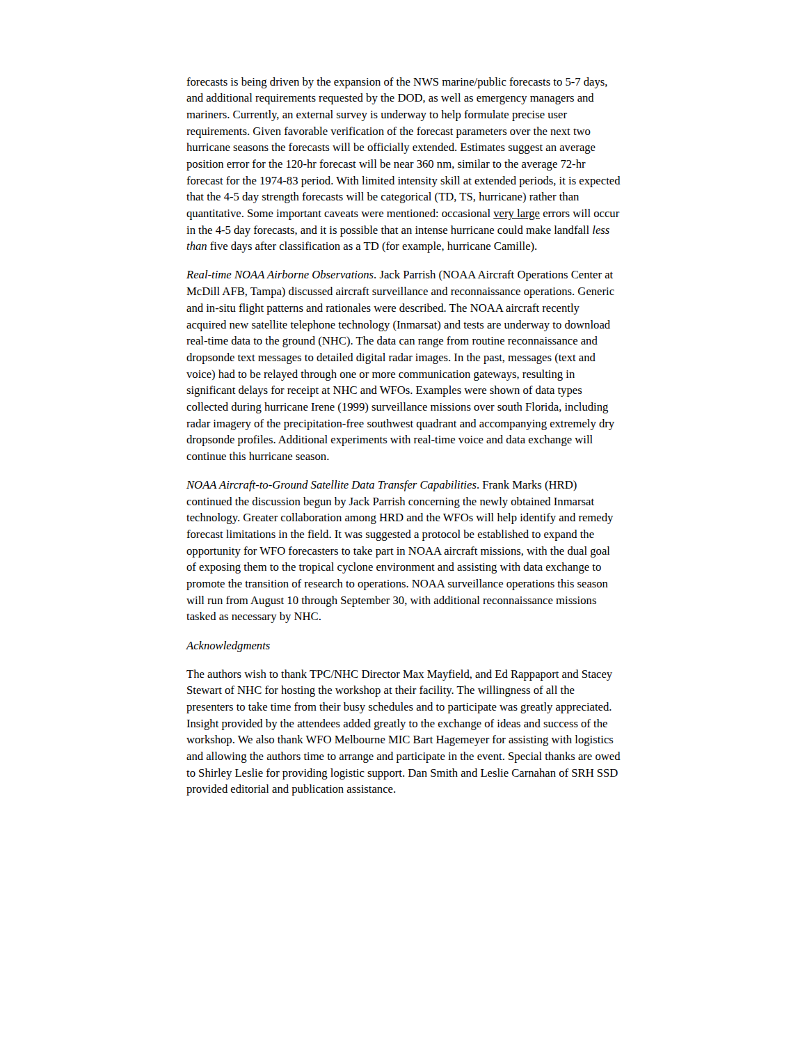forecasts is being driven by the expansion of the NWS marine/public forecasts to 5-7 days, and additional requirements requested by the DOD, as well as emergency managers and mariners. Currently, an external survey is underway to help formulate precise user requirements. Given favorable verification of the forecast parameters over the next two hurricane seasons the forecasts will be officially extended. Estimates suggest an average position error for the 120-hr forecast will be near 360 nm, similar to the average 72-hr forecast for the 1974-83 period. With limited intensity skill at extended periods, it is expected that the 4-5 day strength forecasts will be categorical (TD, TS, hurricane) rather than quantitative. Some important caveats were mentioned: occasional very large errors will occur in the 4-5 day forecasts, and it is possible that an intense hurricane could make landfall less than five days after classification as a TD (for example, hurricane Camille).
Real-time NOAA Airborne Observations. Jack Parrish (NOAA Aircraft Operations Center at McDill AFB, Tampa) discussed aircraft surveillance and reconnaissance operations. Generic and in-situ flight patterns and rationales were described. The NOAA aircraft recently acquired new satellite telephone technology (Inmarsat) and tests are underway to download real-time data to the ground (NHC). The data can range from routine reconnaissance and dropsonde text messages to detailed digital radar images. In the past, messages (text and voice) had to be relayed through one or more communication gateways, resulting in significant delays for receipt at NHC and WFOs. Examples were shown of data types collected during hurricane Irene (1999) surveillance missions over south Florida, including radar imagery of the precipitation-free southwest quadrant and accompanying extremely dry dropsonde profiles. Additional experiments with real-time voice and data exchange will continue this hurricane season.
NOAA Aircraft-to-Ground Satellite Data Transfer Capabilities. Frank Marks (HRD) continued the discussion begun by Jack Parrish concerning the newly obtained Inmarsat technology. Greater collaboration among HRD and the WFOs will help identify and remedy forecast limitations in the field. It was suggested a protocol be established to expand the opportunity for WFO forecasters to take part in NOAA aircraft missions, with the dual goal of exposing them to the tropical cyclone environment and assisting with data exchange to promote the transition of research to operations. NOAA surveillance operations this season will run from August 10 through September 30, with additional reconnaissance missions tasked as necessary by NHC.
Acknowledgments
The authors wish to thank TPC/NHC Director Max Mayfield, and Ed Rappaport and Stacey Stewart of NHC for hosting the workshop at their facility. The willingness of all the presenters to take time from their busy schedules and to participate was greatly appreciated. Insight provided by the attendees added greatly to the exchange of ideas and success of the workshop. We also thank WFO Melbourne MIC Bart Hagemeyer for assisting with logistics and allowing the authors time to arrange and participate in the event. Special thanks are owed to Shirley Leslie for providing logistic support. Dan Smith and Leslie Carnahan of SRH SSD provided editorial and publication assistance.